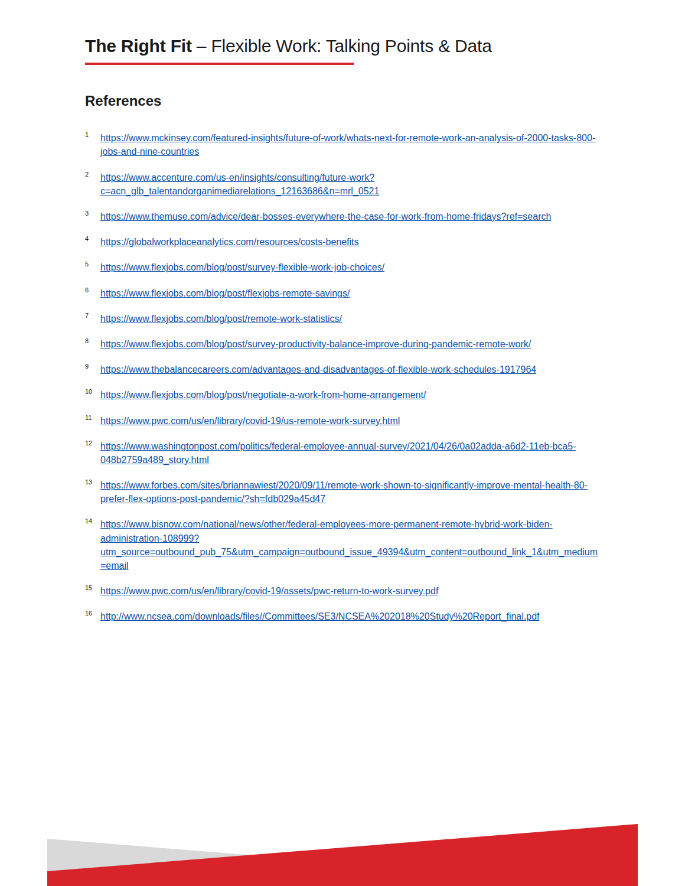The Right Fit – Flexible Work: Talking Points & Data
References
1 https://www.mckinsey.com/featured-insights/future-of-work/whats-next-for-remote-work-an-analysis-of-2000-tasks-800-jobs-and-nine-countries
2 https://www.accenture.com/us-en/insights/consulting/future-work?c=acn_glb_talentandorganimediarelations_12163686&n=mrl_0521
3 https://www.themuse.com/advice/dear-bosses-everywhere-the-case-for-work-from-home-fridays?ref=search
4 https://globalworkplaceanalytics.com/resources/costs-benefits
5 https://www.flexjobs.com/blog/post/survey-flexible-work-job-choices/
6 https://www.flexjobs.com/blog/post/flexjobs-remote-savings/
7 https://www.flexjobs.com/blog/post/remote-work-statistics/
8 https://www.flexjobs.com/blog/post/survey-productivity-balance-improve-during-pandemic-remote-work/
9 https://www.thebalancecareers.com/advantages-and-disadvantages-of-flexible-work-schedules-1917964
10 https://www.flexjobs.com/blog/post/negotiate-a-work-from-home-arrangement/
11 https://www.pwc.com/us/en/library/covid-19/us-remote-work-survey.html
12 https://www.washingtonpost.com/politics/federal-employee-annual-survey/2021/04/26/0a02adda-a6d2-11eb-bca5-048b2759a489_story.html
13 https://www.forbes.com/sites/briannawiest/2020/09/11/remote-work-shown-to-significantly-improve-mental-health-80-prefer-flex-options-post-pandemic/?sh=fdb029a45d47
14 https://www.bisnow.com/national/news/other/federal-employees-more-permanent-remote-hybrid-work-biden-administration-108999?utm_source=outbound_pub_75&utm_campaign=outbound_issue_49394&utm_content=outbound_link_1&utm_medium=email
15 https://www.pwc.com/us/en/library/covid-19/assets/pwc-return-to-work-survey.pdf
16 http://www.ncsea.com/downloads/files//Committees/SE3/NCSEA%202018%20Study%20Report_final.pdf